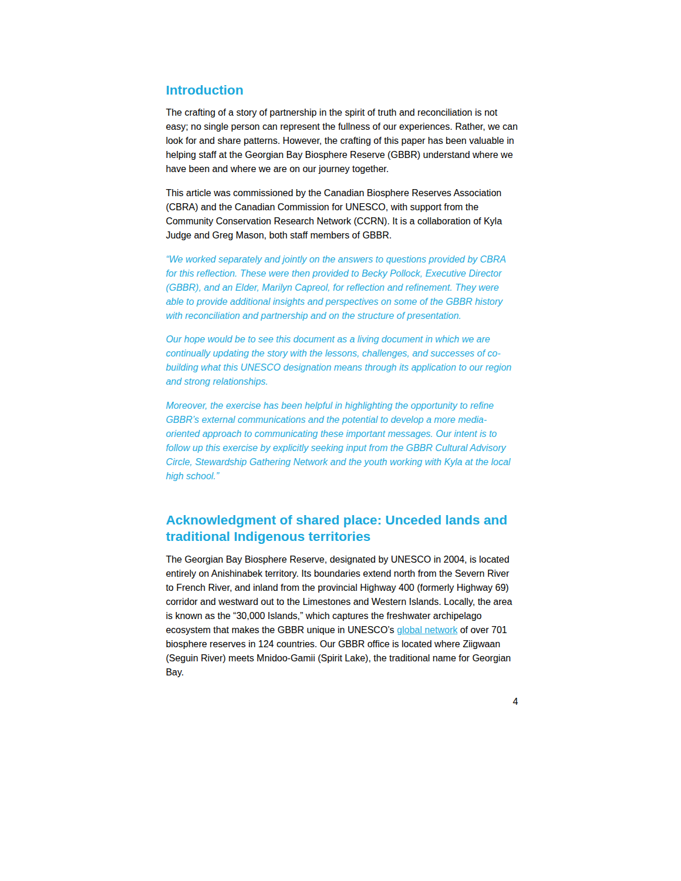Introduction
The crafting of a story of partnership in the spirit of truth and reconciliation is not easy; no single person can represent the fullness of our experiences. Rather, we can look for and share patterns. However, the crafting of this paper has been valuable in helping staff at the Georgian Bay Biosphere Reserve (GBBR) understand where we have been and where we are on our journey together.
This article was commissioned by the Canadian Biosphere Reserves Association (CBRA) and the Canadian Commission for UNESCO, with support from the Community Conservation Research Network (CCRN). It is a collaboration of Kyla Judge and Greg Mason, both staff members of GBBR.
“We worked separately and jointly on the answers to questions provided by CBRA for this reflection. These were then provided to Becky Pollock, Executive Director (GBBR), and an Elder, Marilyn Capreol, for reflection and refinement. They were able to provide additional insights and perspectives on some of the GBBR history with reconciliation and partnership and on the structure of presentation.
Our hope would be to see this document as a living document in which we are continually updating the story with the lessons, challenges, and successes of co-building what this UNESCO designation means through its application to our region and strong relationships.
Moreover, the exercise has been helpful in highlighting the opportunity to refine GBBR’s external communications and the potential to develop a more media-oriented approach to communicating these important messages. Our intent is to follow up this exercise by explicitly seeking input from the GBBR Cultural Advisory Circle, Stewardship Gathering Network and the youth working with Kyla at the local high school.”
Acknowledgment of shared place: Unceded lands and traditional Indigenous territories
The Georgian Bay Biosphere Reserve, designated by UNESCO in 2004, is located entirely on Anishinabek territory. Its boundaries extend north from the Severn River to French River, and inland from the provincial Highway 400 (formerly Highway 69) corridor and westward out to the Limestones and Western Islands. Locally, the area is known as the “30,000 Islands,” which captures the freshwater archipelago ecosystem that makes the GBBR unique in UNESCO’s global network of over 701 biosphere reserves in 124 countries. Our GBBR office is located where Ziigwaan (Seguin River) meets Mnidoo-Gamii (Spirit Lake), the traditional name for Georgian Bay.
4